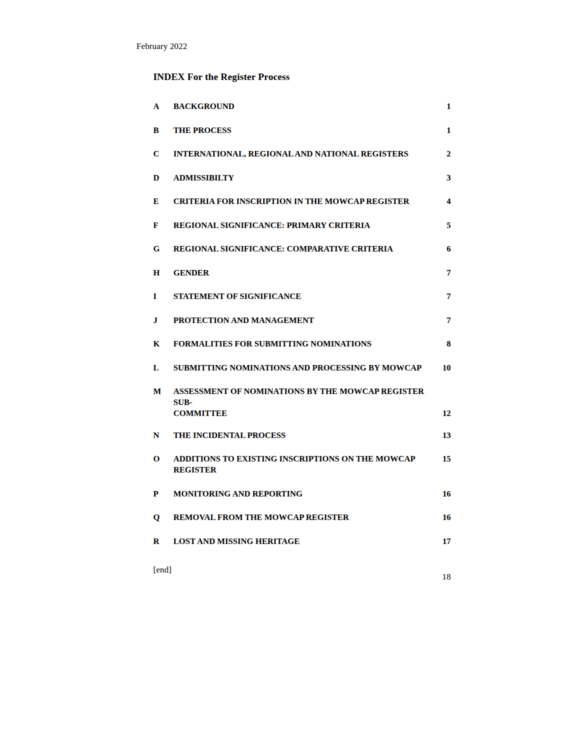February 2022
INDEX For the Register Process
| A | BACKGROUND | 1 |
| B | THE PROCESS | 1 |
| C | INTERNATIONAL, REGIONAL AND NATIONAL REGISTERS | 2 |
| D | ADMISSIBILTY | 3 |
| E | CRITERIA FOR INSCRIPTION IN THE MOWCAP REGISTER | 4 |
| F | REGIONAL SIGNIFICANCE: PRIMARY CRITERIA | 5 |
| G | REGIONAL SIGNIFICANCE: COMPARATIVE CRITERIA | 6 |
| H | GENDER | 7 |
| I | STATEMENT OF SIGNIFICANCE | 7 |
| J | PROTECTION AND MANAGEMENT | 7 |
| K | FORMALITIES FOR SUBMITTING NOMINATIONS | 8 |
| L | SUBMITTING NOMINATIONS AND PROCESSING BY MOWCAP | 10 |
| M | ASSESSMENT OF NOMINATIONS BY THE MOWCAP REGISTER SUB- COMMITTEE | 12 |
| N | THE INCIDENTAL PROCESS | 13 |
| O | ADDITIONS TO EXISTING INSCRIPTIONS ON THE MOWCAP REGISTER | 15 |
| P | MONITORING AND REPORTING | 16 |
| Q | REMOVAL FROM THE MOWCAP REGISTER | 16 |
| R | LOST AND MISSING HERITAGE | 17 |
[end]
18